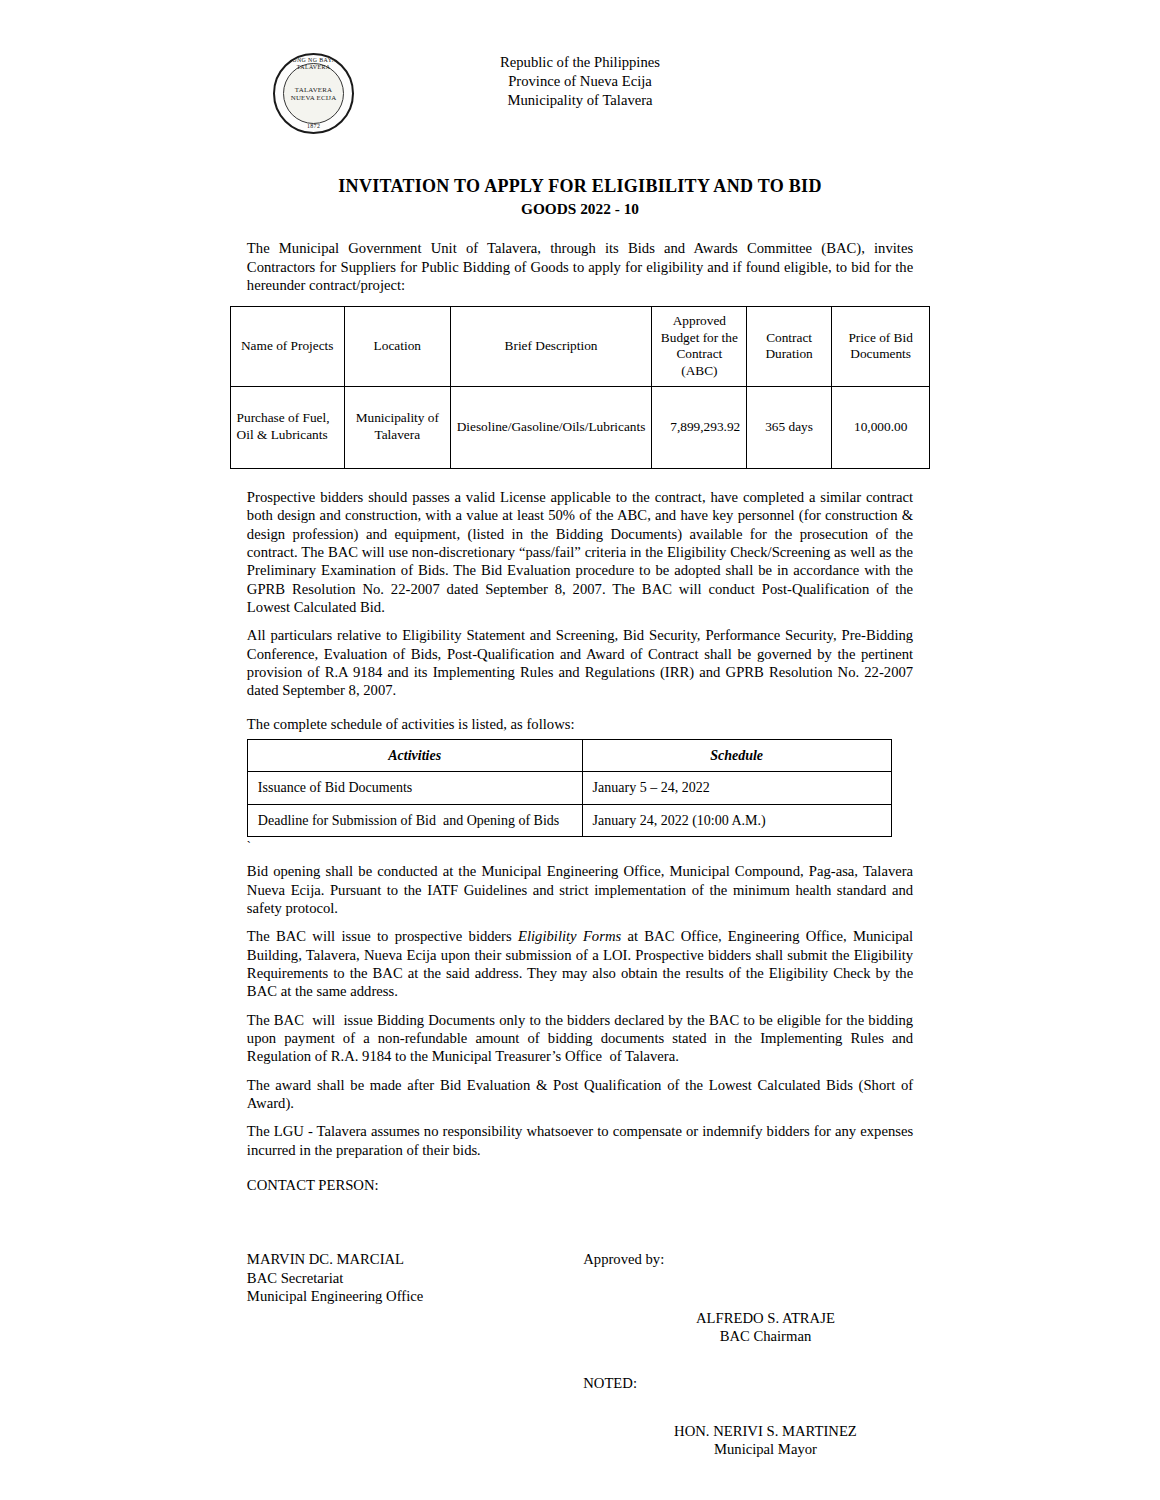Sugbong ng Bayan ng Talavera
TALAVERA
NUEVA ECIJA
1872
Republic of the Philippines
Province of Nueva Ecija
Municipality of Talavera
INVITATION TO APPLY FOR ELIGIBILITY AND TO BID
GOODS 2022 - 10
The Municipal Government Unit of Talavera, through its Bids and Awards Committee (BAC), invites Contractors for Suppliers for Public Bidding of Goods to apply for eligibility and if found eligible, to bid for the hereunder contract/project:
| Name of Projects | Location | Brief Description | Approved Budget for the Contract (ABC) | Contract Duration | Price of Bid Documents |
| --- | --- | --- | --- | --- | --- |
| Purchase of Fuel, Oil & Lubricants | Municipality of Talavera | Diesoline/Gasoline/Oils/Lubricants | 7,899,293.92 | 365 days | 10,000.00 |
Prospective bidders should passes a valid License applicable to the contract, have completed a similar contract both design and construction, with a value at least 50% of the ABC, and have key personnel (for construction & design profession) and equipment, (listed in the Bidding Documents) available for the prosecution of the contract. The BAC will use non-discretionary “pass/fail” criteria in the Eligibility Check/Screening as well as the Preliminary Examination of Bids. The Bid Evaluation procedure to be adopted shall be in accordance with the GPRB Resolution No. 22-2007 dated September 8, 2007. The BAC will conduct Post-Qualification of the Lowest Calculated Bid.
All particulars relative to Eligibility Statement and Screening, Bid Security, Performance Security, Pre-Bidding Conference, Evaluation of Bids, Post-Qualification and Award of Contract shall be governed by the pertinent provision of R.A 9184 and its Implementing Rules and Regulations (IRR) and GPRB Resolution No. 22-2007 dated September 8, 2007.
The complete schedule of activities is listed, as follows:
| Activities | Schedule |
| --- | --- |
| Issuance of Bid Documents | January 5 – 24, 2022 |
| Deadline for Submission of Bid and Opening of Bids | January 24, 2022 (10:00 A.M.) |
`
Bid opening shall be conducted at the Municipal Engineering Office, Municipal Compound, Pag-asa, Talavera Nueva Ecija. Pursuant to the IATF Guidelines and strict implementation of the minimum health standard and safety protocol.
The BAC will issue to prospective bidders Eligibility Forms at BAC Office, Engineering Office, Municipal Building, Talavera, Nueva Ecija upon their submission of a LOI. Prospective bidders shall submit the Eligibility Requirements to the BAC at the said address. They may also obtain the results of the Eligibility Check by the BAC at the same address.
The BAC will issue Bidding Documents only to the bidders declared by the BAC to be eligible for the bidding upon payment of a non-refundable amount of bidding documents stated in the Implementing Rules and Regulation of R.A. 9184 to the Municipal Treasurer’s Office of Talavera.
The award shall be made after Bid Evaluation & Post Qualification of the Lowest Calculated Bids (Short of Award).
The LGU - Talavera assumes no responsibility whatsoever to compensate or indemnify bidders for any expenses incurred in the preparation of their bids.
CONTACT PERSON:
| MARVIN DC. MARCIAL BAC Secretariat Municipal Engineering Office | Approved by: ALFREDO S. ATRAJE BAC Chairman NOTED: HON. NERIVI S. MARTINEZ Municipal Mayor |